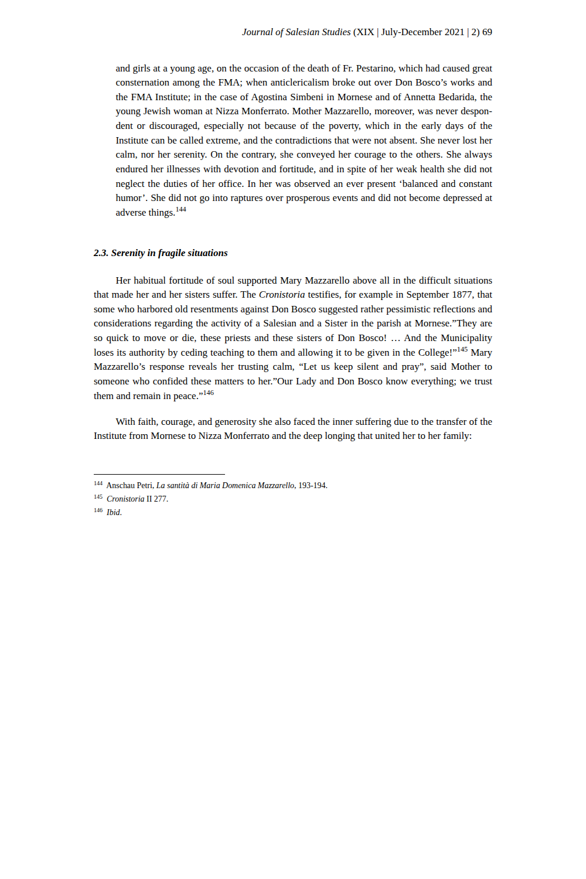Journal of Salesian Studies (XIX | July-December 2021 | 2) 69
and girls at a young age, on the occasion of the death of Fr. Pestarino, which had caused great consternation among the FMA; when anticlericalism broke out over Don Bosco’s works and the FMA Institute; in the case of Agostina Simbeni in Mornese and of Annetta Bedarida, the young Jewish woman at Nizza Monferrato. Mother Mazzarello, moreover, was never despondent or discouraged, especially not because of the poverty, which in the early days of the Institute can be called extreme, and the contradictions that were not absent. She never lost her calm, nor her serenity. On the contrary, she conveyed her courage to the others. She always endured her illnesses with devotion and fortitude, and in spite of her weak health she did not neglect the duties of her office. In her was observed an ever present ‘balanced and constant humor’. She did not go into raptures over prosperous events and did not become depressed at adverse things.144
2.3. Serenity in fragile situations
Her habitual fortitude of soul supported Mary Mazzarello above all in the difficult situations that made her and her sisters suffer. The Cronistoria testifies, for example in September 1877, that some who harbored old resentments against Don Bosco suggested rather pessimistic reflections and considerations regarding the activity of a Salesian and a Sister in the parish at Mornese.”They are so quick to move or die, these priests and these sisters of Don Bosco! … And the Municipality loses its authority by ceding teaching to them and allowing it to be given in the College!”145 Mary Mazzarello’s response reveals her trusting calm, “Let us keep silent and pray”, said Mother to someone who confided these matters to her.”Our Lady and Don Bosco know everything; we trust them and remain in peace.”146
With faith, courage, and generosity she also faced the inner suffering due to the transfer of the Institute from Mornese to Nizza Monferrato and the deep longing that united her to her family:
144 Anschau Petri, La santità di Maria Domenica Mazzarello, 193-194.
145 Cronistoria II 277.
146 Ibid.